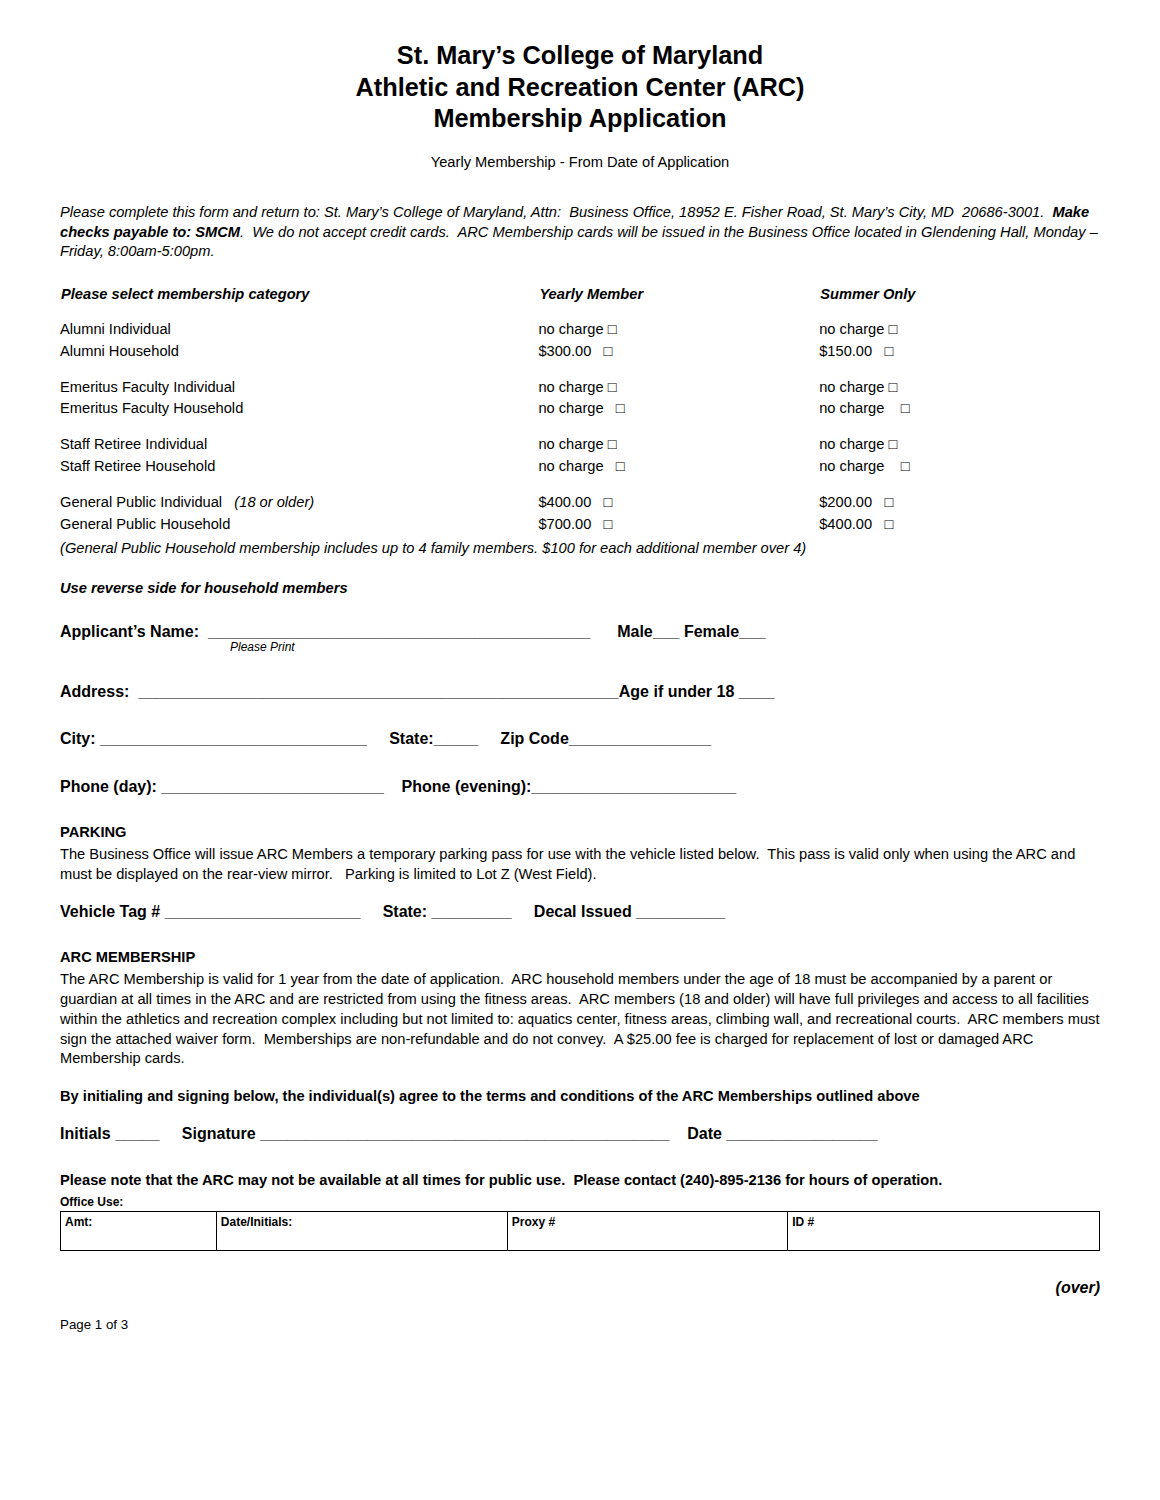St. Mary’s College of Maryland
Athletic and Recreation Center (ARC)
Membership Application
Yearly Membership - From Date of Application
Please complete this form and return to: St. Mary’s College of Maryland, Attn: Business Office, 18952 E. Fisher Road, St. Mary’s City, MD 20686-3001. Make checks payable to: SMCM. We do not accept credit cards. ARC Membership cards will be issued in the Business Office located in Glendening Hall, Monday – Friday, 8:00am-5:00pm.
| Please select membership category | Yearly Member | Summer Only |
| --- | --- | --- |
| Alumni Individual | no charge □ | no charge □ |
| Alumni Household | $300.00 □ | $150.00 □ |
| Emeritus Faculty Individual | no charge □ | no charge □ |
| Emeritus Faculty Household | no charge □ | no charge □ |
| Staff Retiree Individual | no charge □ | no charge □ |
| Staff Retiree Household | no charge □ | no charge □ |
| General Public Individual (18 or older) | $400.00 □ | $200.00 □ |
| General Public Household | $700.00 □ | $400.00 □ |
(General Public Household membership includes up to 4 family members. $100 for each additional member over 4)
Use reverse side for household members
Applicant’s Name: ___________________________________________ Male___ Female___ Please Print
Address: ______________________________________________________Age if under 18 ____
City: ______________________________ State:_____ Zip Code________________
Phone (day): _________________________ Phone (evening):_______________________
PARKING
The Business Office will issue ARC Members a temporary parking pass for use with the vehicle listed below. This pass is valid only when using the ARC and must be displayed on the rear-view mirror. Parking is limited to Lot Z (West Field).
Vehicle Tag # ______________________ State: _________ Decal Issued __________
ARC MEMBERSHIP
The ARC Membership is valid for 1 year from the date of application. ARC household members under the age of 18 must be accompanied by a parent or guardian at all times in the ARC and are restricted from using the fitness areas. ARC members (18 and older) will have full privileges and access to all facilities within the athletics and recreation complex including but not limited to: aquatics center, fitness areas, climbing wall, and recreational courts. ARC members must sign the attached waiver form. Memberships are non-refundable and do not convey. A $25.00 fee is charged for replacement of lost or damaged ARC Membership cards.
By initialing and signing below, the individual(s) agree to the terms and conditions of the ARC Memberships outlined above
Initials _____ Signature ______________________________________________ Date _________________
Please note that the ARC may not be available at all times for public use. Please contact (240)-895-2136 for hours of operation.
Office Use:
| Amt: | Date/Initials: | Proxy # | ID # |
(over)
Page 1 of 3